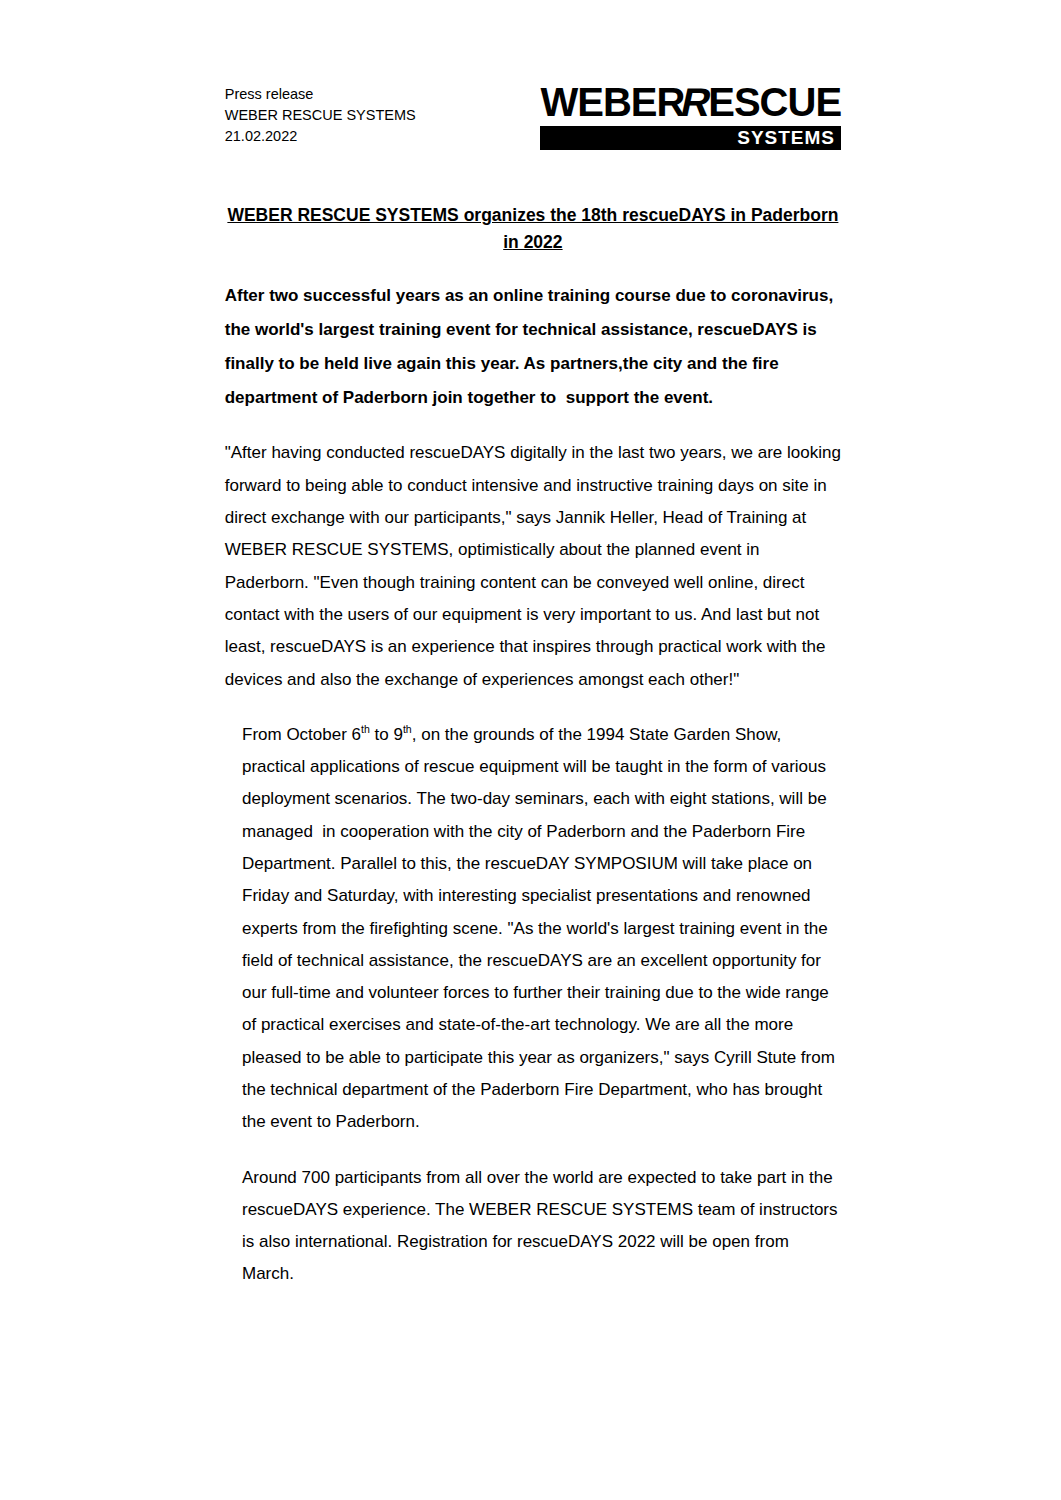Press release
WEBER RESCUE SYSTEMS
21.02.2022
WEBERRESCUE SYSTEMS
WEBER RESCUE SYSTEMS organizes the 18th rescueDAYS in Paderborn in 2022
After two successful years as an online training course due to coronavirus, the world's largest training event for technical assistance, rescueDAYS is finally to be held live again this year. As partners,the city and the fire department of Paderborn join together to support the event.
"After having conducted rescueDAYS digitally in the last two years, we are looking forward to being able to conduct intensive and instructive training days on site in direct exchange with our participants," says Jannik Heller, Head of Training at WEBER RESCUE SYSTEMS, optimistically about the planned event in Paderborn. "Even though training content can be conveyed well online, direct contact with the users of our equipment is very important to us. And last but not least, rescueDAYS is an experience that inspires through practical work with the devices and also the exchange of experiences amongst each other!"
From October 6th to 9th, on the grounds of the 1994 State Garden Show, practical applications of rescue equipment will be taught in the form of various deployment scenarios. The two-day seminars, each with eight stations, will be managed in cooperation with the city of Paderborn and the Paderborn Fire Department. Parallel to this, the rescueDAY SYMPOSIUM will take place on Friday and Saturday, with interesting specialist presentations and renowned experts from the firefighting scene. "As the world's largest training event in the field of technical assistance, the rescueDAYS are an excellent opportunity for our full-time and volunteer forces to further their training due to the wide range of practical exercises and state-of-the-art technology. We are all the more pleased to be able to participate this year as organizers," says Cyrill Stute from the technical department of the Paderborn Fire Department, who has brought the event to Paderborn.
Around 700 participants from all over the world are expected to take part in the rescueDAYS experience. The WEBER RESCUE SYSTEMS team of instructors is also international. Registration for rescueDAYS 2022 will be open from March.